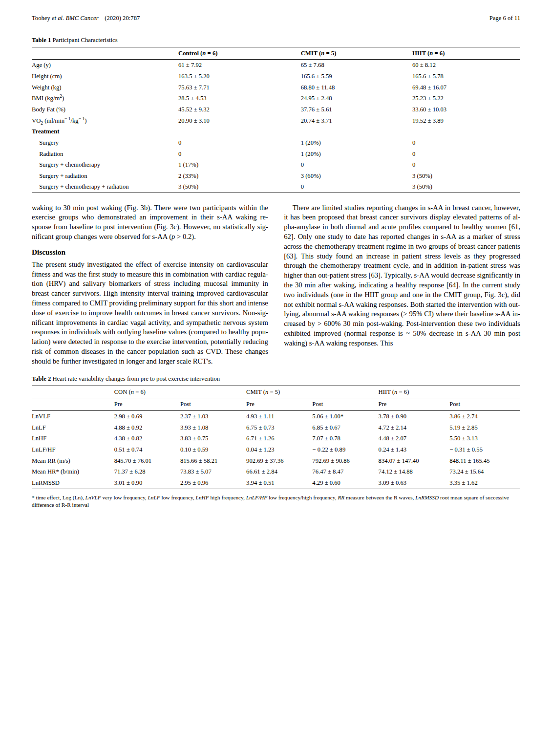Toohey et al. BMC Cancer (2020) 20:787
Page 6 of 11
Table 1 Participant Characteristics
| | Control ( n = 6) | CMIT ( n = 5) | HIIT ( n = 6) |
| --- | --- | --- | --- |
| Age (y) | 61 ± 7.92 | 65 ± 7.68 | 60 ± 8.12 |
| Height (cm) | 163.5 ± 5.20 | 165.6 ± 5.59 | 165.6 ± 5.78 |
| Weight (kg) | 75.63 ± 7.71 | 68.80 ± 11.48 | 69.48 ± 16.07 |
| BMI (kg/m 2 ) | 28.5 ± 4.53 | 24.95 ± 2.48 | 25.23 ± 5.22 |
| Body Fat (%) | 45.52 ± 9.32 | 37.76 ± 5.61 | 33.60 ± 10.03 |
| VO 2 (ml/min − 1 /kg − 1 ) | 20.90 ± 3.10 | 20.74 ± 3.71 | 19.52 ± 3.89 |
| Treatment | | | |
| Surgery | 0 | 1 (20%) | 0 |
| Radiation | 0 | 1 (20%) | 0 |
| Surgery + chemotherapy | 1 (17%) | 0 | 0 |
| Surgery + radiation | 2 (33%) | 3 (60%) | 3 (50%) |
| Surgery + chemotherapy + radiation | 3 (50%) | 0 | 3 (50%) |
waking to 30 min post waking (Fig. 3b). There were two participants within the exercise groups who demonstrated an improvement in their s-AA waking response from baseline to post intervention (Fig. 3c). However, no statistically significant group changes were observed for s-AA (p > 0.2).
Discussion
The present study investigated the effect of exercise intensity on cardiovascular fitness and was the first study to measure this in combination with cardiac regulation (HRV) and salivary biomarkers of stress including mucosal immunity in breast cancer survivors. High intensity interval training improved cardiovascular fitness compared to CMIT providing preliminary support for this short and intense dose of exercise to improve health outcomes in breast cancer survivors. Non-significant improvements in cardiac vagal activity, and sympathetic nervous system responses in individuals with outlying baseline values (compared to healthy population) were detected in response to the exercise intervention, potentially reducing risk of common diseases in the cancer population such as CVD. These changes should be further investigated in longer and larger scale RCT's.
There are limited studies reporting changes in s-AA in breast cancer, however, it has been proposed that breast cancer survivors display elevated patterns of alpha-amylase in both diurnal and acute profiles compared to healthy women [61, 62]. Only one study to date has reported changes in s-AA as a marker of stress across the chemotherapy treatment regime in two groups of breast cancer patients [63]. This study found an increase in patient stress levels as they progressed through the chemotherapy treatment cycle, and in addition in-patient stress was higher than out-patient stress [63]. Typically, s-AA would decrease significantly in the 30 min after waking, indicating a healthy response [64]. In the current study two individuals (one in the HIIT group and one in the CMIT group, Fig. 3c), did not exhibit normal s-AA waking responses. Both started the intervention with outlying, abnormal s-AA waking responses (> 95% CI) where their baseline s-AA increased by > 600% 30 min post-waking. Post-intervention these two individuals exhibited improved (normal response is ~ 50% decrease in s-AA 30 min post waking) s-AA waking responses. This
Table 2 Heart rate variability changes from pre to post exercise intervention
| | CON ( n = 6) | CMIT ( n = 5) | HIIT ( n = 6) |
| --- | --- | --- | --- |
| | Pre | Post | Pre | Post | Pre | Post |
| LnVLF | 2.98 ± 0.69 | 2.37 ± 1.03 | 4.93 ± 1.11 | 5.06 ± 1.00* | 3.78 ± 0.90 | 3.86 ± 2.74 |
| LnLF | 4.88 ± 0.92 | 3.93 ± 1.08 | 6.75 ± 0.73 | 6.85 ± 0.67 | 4.72 ± 2.14 | 5.19 ± 2.85 |
| LnHF | 4.38 ± 0.82 | 3.83 ± 0.75 | 6.71 ± 1.26 | 7.07 ± 0.78 | 4.48 ± 2.07 | 5.50 ± 3.13 |
| LnLF/HF | 0.51 ± 0.74 | 0.10 ± 0.59 | 0.04 ± 1.23 | − 0.22 ± 0.89 | 0.24 ± 1.43 | − 0.31 ± 0.55 |
| Mean RR (m/s) | 845.70 ± 76.01 | 815.66 ± 58.21 | 902.69 ± 37.36 | 792.69 ± 90.86 | 834.07 ± 147.40 | 848.11 ± 165.45 |
| Mean HR* (b/min) | 71.37 ± 6.28 | 73.83 ± 5.07 | 66.61 ± 2.84 | 76.47 ± 8.47 | 74.12 ± 14.88 | 73.24 ± 15.64 |
| LnRMSSD | 3.01 ± 0.90 | 2.95 ± 0.96 | 3.94 ± 0.51 | 4.29 ± 0.60 | 3.09 ± 0.63 | 3.35 ± 1.62 |
* time effect, Log (Ln), LnVLF very low frequency, LnLF low frequency, LnHF high frequency, LnLF/HF low frequency/high frequency, RR measure between the R waves, LnRMSSD root mean square of successive difference of R-R interval